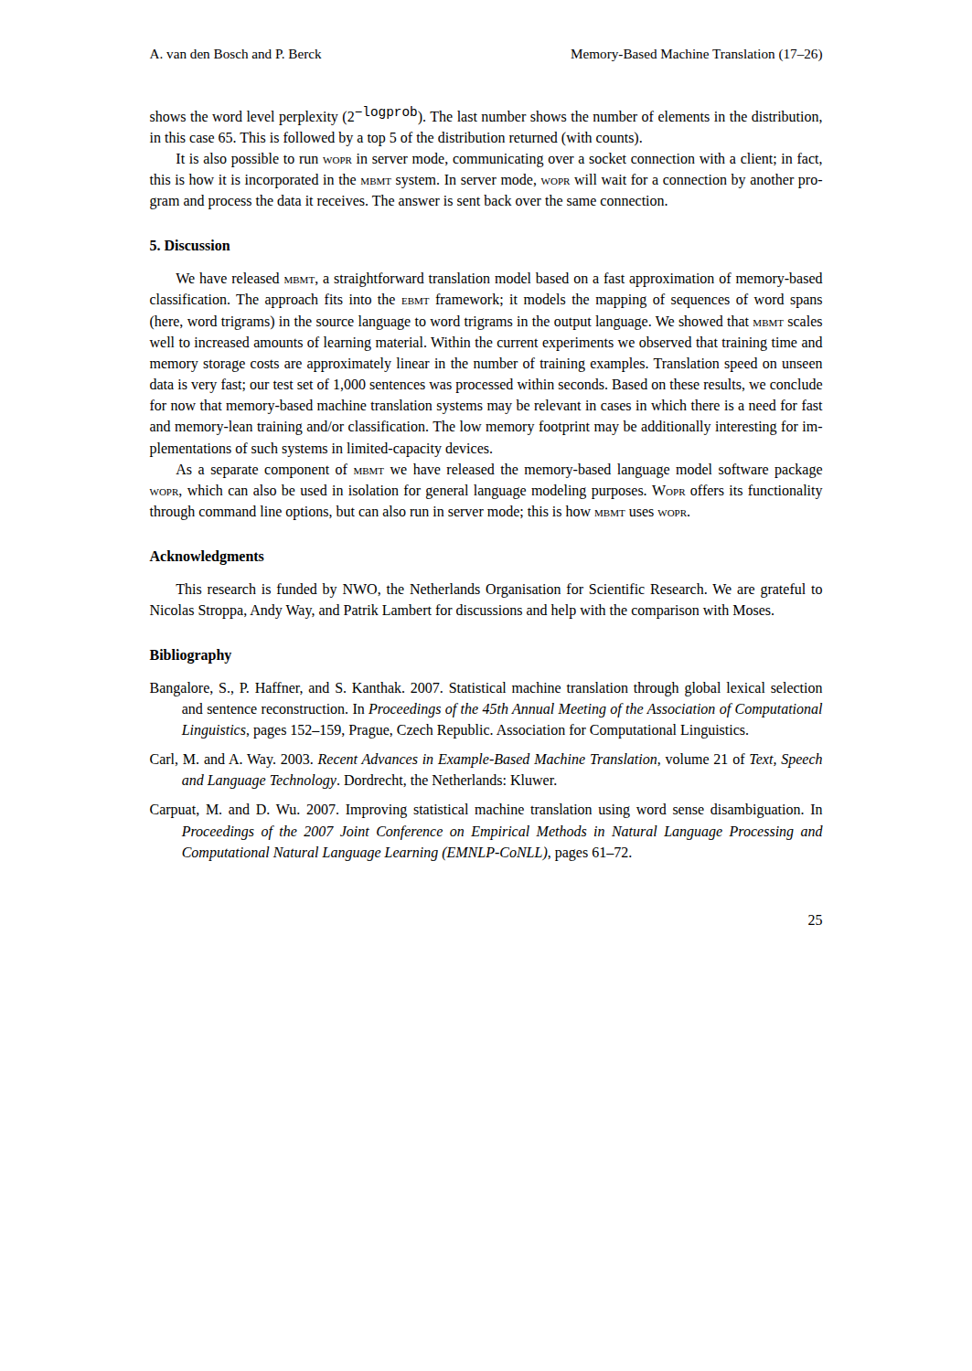A. van den Bosch and P. Berck
Memory-Based Machine Translation (17–26)
shows the word level perplexity (2−logprob). The last number shows the number of elements in the distribution, in this case 65. This is followed by a top 5 of the distribution returned (with counts).
It is also possible to run wopr in server mode, communicating over a socket connection with a client; in fact, this is how it is incorporated in the mbmt system. In server mode, wopr will wait for a connection by another program and process the data it receives. The answer is sent back over the same connection.
5. Discussion
We have released mbmt, a straightforward translation model based on a fast approximation of memory-based classification. The approach fits into the ebmt framework; it models the mapping of sequences of word spans (here, word trigrams) in the source language to word trigrams in the output language. We showed that mbmt scales well to increased amounts of learning material. Within the current experiments we observed that training time and memory storage costs are approximately linear in the number of training examples. Translation speed on unseen data is very fast; our test set of 1,000 sentences was processed within seconds. Based on these results, we conclude for now that memory-based machine translation systems may be relevant in cases in which there is a need for fast and memory-lean training and/or classification. The low memory footprint may be additionally interesting for implementations of such systems in limited-capacity devices.
As a separate component of mbmt we have released the memory-based language model software package wopr, which can also be used in isolation for general language modeling purposes. Wopr offers its functionality through command line options, but can also run in server mode; this is how mbmt uses wopr.
Acknowledgments
This research is funded by NWO, the Netherlands Organisation for Scientific Research. We are grateful to Nicolas Stroppa, Andy Way, and Patrik Lambert for discussions and help with the comparison with Moses.
Bibliography
Bangalore, S., P. Haffner, and S. Kanthak. 2007. Statistical machine translation through global lexical selection and sentence reconstruction. In Proceedings of the 45th Annual Meeting of the Association of Computational Linguistics, pages 152–159, Prague, Czech Republic. Association for Computational Linguistics.
Carl, M. and A. Way. 2003. Recent Advances in Example-Based Machine Translation, volume 21 of Text, Speech and Language Technology. Dordrecht, the Netherlands: Kluwer.
Carpuat, M. and D. Wu. 2007. Improving statistical machine translation using word sense disambiguation. In Proceedings of the 2007 Joint Conference on Empirical Methods in Natural Language Processing and Computational Natural Language Learning (EMNLP-CoNLL), pages 61–72.
25